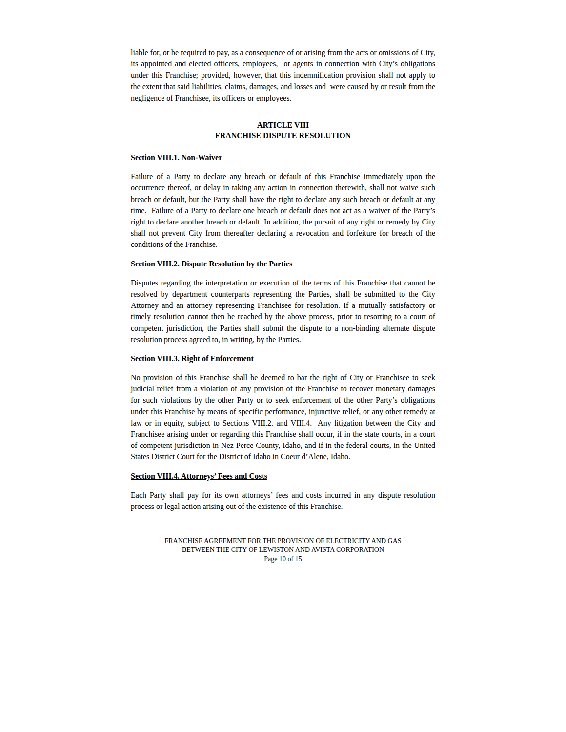liable for, or be required to pay, as a consequence of or arising from the acts or omissions of City, its appointed and elected officers, employees, or agents in connection with City’s obligations under this Franchise; provided, however, that this indemnification provision shall not apply to the extent that said liabilities, claims, damages, and losses and were caused by or result from the negligence of Franchisee, its officers or employees.
ARTICLE VIII FRANCHISE DISPUTE RESOLUTION
Section VIII.1. Non-Waiver
Failure of a Party to declare any breach or default of this Franchise immediately upon the occurrence thereof, or delay in taking any action in connection therewith, shall not waive such breach or default, but the Party shall have the right to declare any such breach or default at any time. Failure of a Party to declare one breach or default does not act as a waiver of the Party’s right to declare another breach or default. In addition, the pursuit of any right or remedy by City shall not prevent City from thereafter declaring a revocation and forfeiture for breach of the conditions of the Franchise.
Section VIII.2. Dispute Resolution by the Parties
Disputes regarding the interpretation or execution of the terms of this Franchise that cannot be resolved by department counterparts representing the Parties, shall be submitted to the City Attorney and an attorney representing Franchisee for resolution. If a mutually satisfactory or timely resolution cannot then be reached by the above process, prior to resorting to a court of competent jurisdiction, the Parties shall submit the dispute to a non-binding alternate dispute resolution process agreed to, in writing, by the Parties.
Section VIII.3. Right of Enforcement
No provision of this Franchise shall be deemed to bar the right of City or Franchisee to seek judicial relief from a violation of any provision of the Franchise to recover monetary damages for such violations by the other Party or to seek enforcement of the other Party’s obligations under this Franchise by means of specific performance, injunctive relief, or any other remedy at law or in equity, subject to Sections VIII.2. and VIII.4. Any litigation between the City and Franchisee arising under or regarding this Franchise shall occur, if in the state courts, in a court of competent jurisdiction in Nez Perce County, Idaho, and if in the federal courts, in the United States District Court for the District of Idaho in Coeur d’Alene, Idaho.
Section VIII.4. Attorneys’ Fees and Costs
Each Party shall pay for its own attorneys’ fees and costs incurred in any dispute resolution process or legal action arising out of the existence of this Franchise.
FRANCHISE AGREEMENT FOR THE PROVISION OF ELECTRICITY AND GAS BETWEEN THE CITY OF LEWISTON AND AVISTA CORPORATION Page 10 of 15